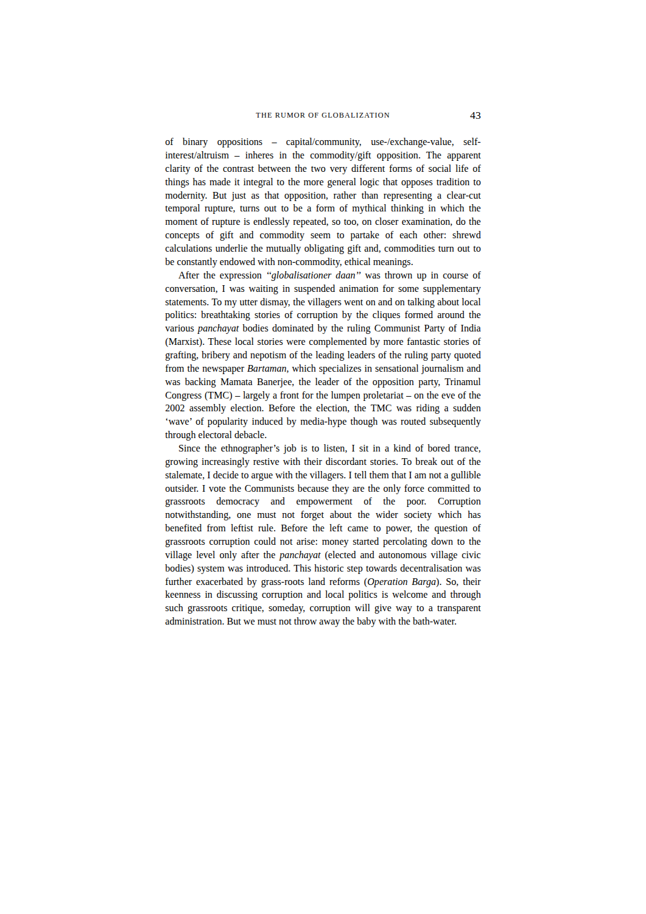The Rumor of Globalization 43
of binary oppositions – capital/community, use-/exchange-value, self-interest/altruism – inheres in the commodity/gift opposition. The apparent clarity of the contrast between the two very different forms of social life of things has made it integral to the more general logic that opposes tradition to modernity. But just as that opposition, rather than representing a clear-cut temporal rupture, turns out to be a form of mythical thinking in which the moment of rupture is endlessly repeated, so too, on closer examination, do the concepts of gift and commodity seem to partake of each other: shrewd calculations underlie the mutually obligating gift and, commodities turn out to be constantly endowed with non-commodity, ethical meanings.
After the expression ‘‘globalisationer daan’’ was thrown up in course of conversation, I was waiting in suspended animation for some supplementary statements. To my utter dismay, the villagers went on and on talking about local politics: breathtaking stories of corruption by the cliques formed around the various panchayat bodies dominated by the ruling Communist Party of India (Marxist). These local stories were complemented by more fantastic stories of grafting, bribery and nepotism of the leading leaders of the ruling party quoted from the newspaper Bartaman, which specializes in sensational journalism and was backing Mamata Banerjee, the leader of the opposition party, Trinamul Congress (TMC) – largely a front for the lumpen proletariat – on the eve of the 2002 assembly election. Before the election, the TMC was riding a sudden ‘wave’ of popularity induced by media-hype though was routed subsequently through electoral debacle.
Since the ethnographer’s job is to listen, I sit in a kind of bored trance, growing increasingly restive with their discordant stories. To break out of the stalemate, I decide to argue with the villagers. I tell them that I am not a gullible outsider. I vote the Communists because they are the only force committed to grassroots democracy and empowerment of the poor. Corruption notwithstanding, one must not forget about the wider society which has benefited from leftist rule. Before the left came to power, the question of grassroots corruption could not arise: money started percolating down to the village level only after the panchayat (elected and autonomous village civic bodies) system was introduced. This historic step towards decentralisation was further exacerbated by grass-roots land reforms (Operation Barga). So, their keenness in discussing corruption and local politics is welcome and through such grassroots critique, someday, corruption will give way to a transparent administration. But we must not throw away the baby with the bath-water.